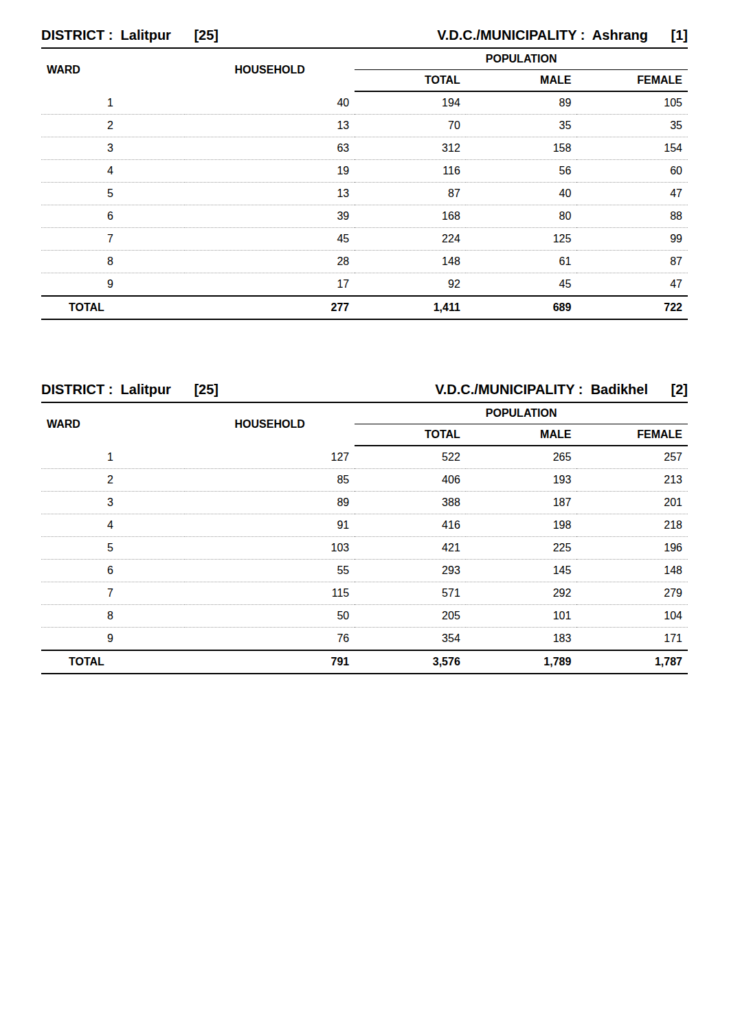DISTRICT : Lalitpur [25] V.D.C./MUNICIPALITY : Ashrang [1]
| WARD | HOUSEHOLD | POPULATION |
| --- | --- | --- |
| TOTAL | MALE | FEMALE |
| 1 | 40 | 194 | 89 | 105 |
| 2 | 13 | 70 | 35 | 35 |
| 3 | 63 | 312 | 158 | 154 |
| 4 | 19 | 116 | 56 | 60 |
| 5 | 13 | 87 | 40 | 47 |
| 6 | 39 | 168 | 80 | 88 |
| 7 | 45 | 224 | 125 | 99 |
| 8 | 28 | 148 | 61 | 87 |
| 9 | 17 | 92 | 45 | 47 |
| TOTAL | 277 | 1,411 | 689 | 722 |
DISTRICT : Lalitpur [25] V.D.C./MUNICIPALITY : Badikhel [2]
| WARD | HOUSEHOLD | POPULATION |
| --- | --- | --- |
| TOTAL | MALE | FEMALE |
| 1 | 127 | 522 | 265 | 257 |
| 2 | 85 | 406 | 193 | 213 |
| 3 | 89 | 388 | 187 | 201 |
| 4 | 91 | 416 | 198 | 218 |
| 5 | 103 | 421 | 225 | 196 |
| 6 | 55 | 293 | 145 | 148 |
| 7 | 115 | 571 | 292 | 279 |
| 8 | 50 | 205 | 101 | 104 |
| 9 | 76 | 354 | 183 | 171 |
| TOTAL | 791 | 3,576 | 1,789 | 1,787 |